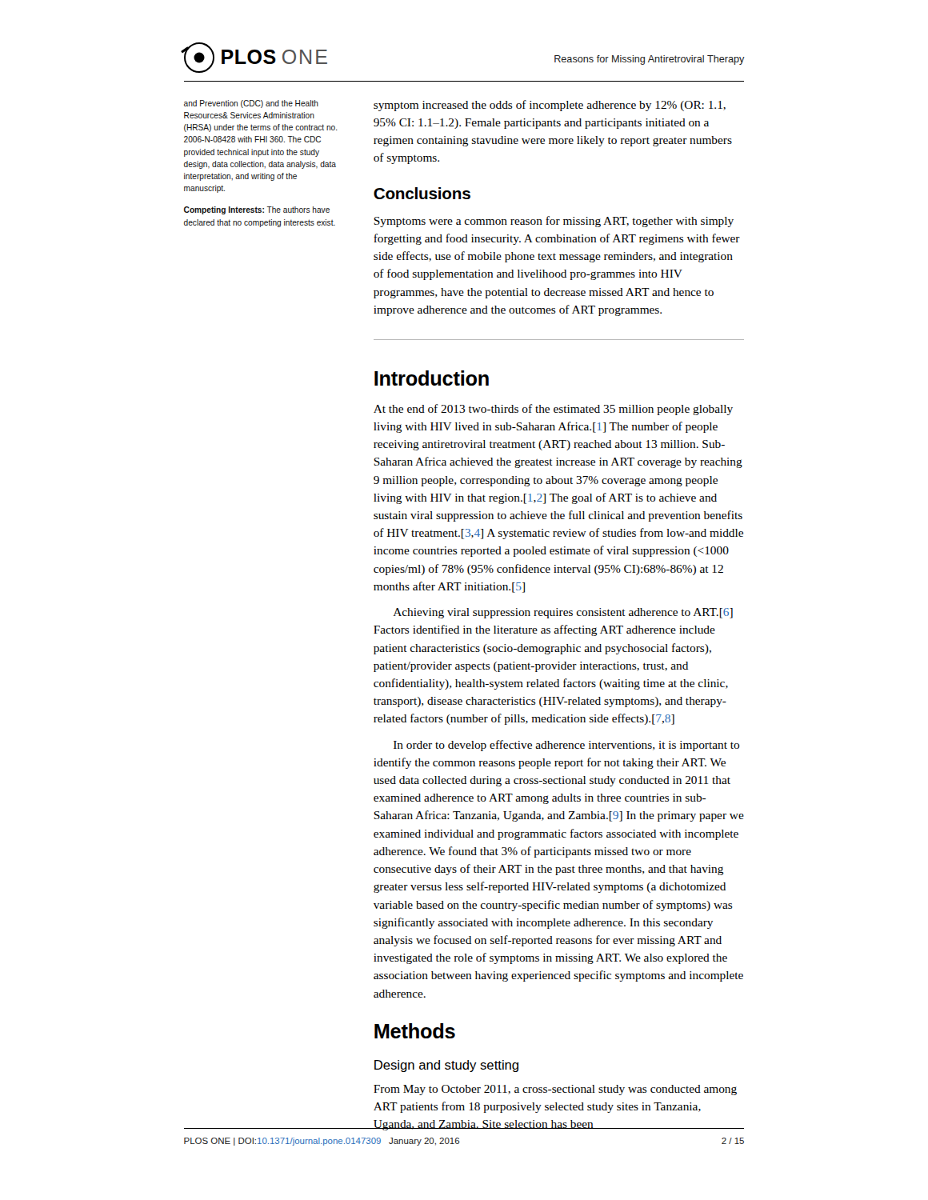PLOSONE
Reasons for Missing Antiretroviral Therapy
and Prevention (CDC) and the Health Resources& Services Administration (HRSA) under the terms of the contract no. 2006-N-08428 with FHI 360. The CDC provided technical input into the study design, data collection, data analysis, data interpretation, and writing of the manuscript.
Competing Interests: The authors have declared that no competing interests exist.
symptom increased the odds of incomplete adherence by 12% (OR: 1.1, 95% CI: 1.1–1.2). Female participants and participants initiated on a regimen containing stavudine were more likely to report greater numbers of symptoms.
Conclusions
Symptoms were a common reason for missing ART, together with simply forgetting and food insecurity. A combination of ART regimens with fewer side effects, use of mobile phone text message reminders, and integration of food supplementation and livelihood pro-grammes into HIV programmes, have the potential to decrease missed ART and hence to improve adherence and the outcomes of ART programmes.
Introduction
At the end of 2013 two-thirds of the estimated 35 million people globally living with HIV lived in sub-Saharan Africa.[1] The number of people receiving antiretroviral treatment (ART) reached about 13 million. Sub-Saharan Africa achieved the greatest increase in ART coverage by reaching 9 million people, corresponding to about 37% coverage among people living with HIV in that region.[1,2] The goal of ART is to achieve and sustain viral suppression to achieve the full clinical and prevention benefits of HIV treatment.[3,4] A systematic review of studies from low-and middle income countries reported a pooled estimate of viral suppression (<1000 copies/ml) of 78% (95% confidence interval (95% CI):68%-86%) at 12 months after ART initiation.[5]
Achieving viral suppression requires consistent adherence to ART.[6] Factors identified in the literature as affecting ART adherence include patient characteristics (socio-demographic and psychosocial factors), patient/provider aspects (patient-provider interactions, trust, and confidentiality), health-system related factors (waiting time at the clinic, transport), disease characteristics (HIV-related symptoms), and therapy-related factors (number of pills, medication side effects).[7,8]
In order to develop effective adherence interventions, it is important to identify the common reasons people report for not taking their ART. We used data collected during a cross-sectional study conducted in 2011 that examined adherence to ART among adults in three countries in sub-Saharan Africa: Tanzania, Uganda, and Zambia.[9] In the primary paper we examined individual and programmatic factors associated with incomplete adherence. We found that 3% of participants missed two or more consecutive days of their ART in the past three months, and that having greater versus less self-reported HIV-related symptoms (a dichotomized variable based on the country-specific median number of symptoms) was significantly associated with incomplete adherence. In this secondary analysis we focused on self-reported reasons for ever missing ART and investigated the role of symptoms in missing ART. We also explored the association between having experienced specific symptoms and incomplete adherence.
Methods
Design and study setting
From May to October 2011, a cross-sectional study was conducted among ART patients from 18 purposively selected study sites in Tanzania, Uganda, and Zambia. Site selection has been
PLOS ONE | DOI:10.1371/journal.pone.0147309 January 20, 2016
2 / 15